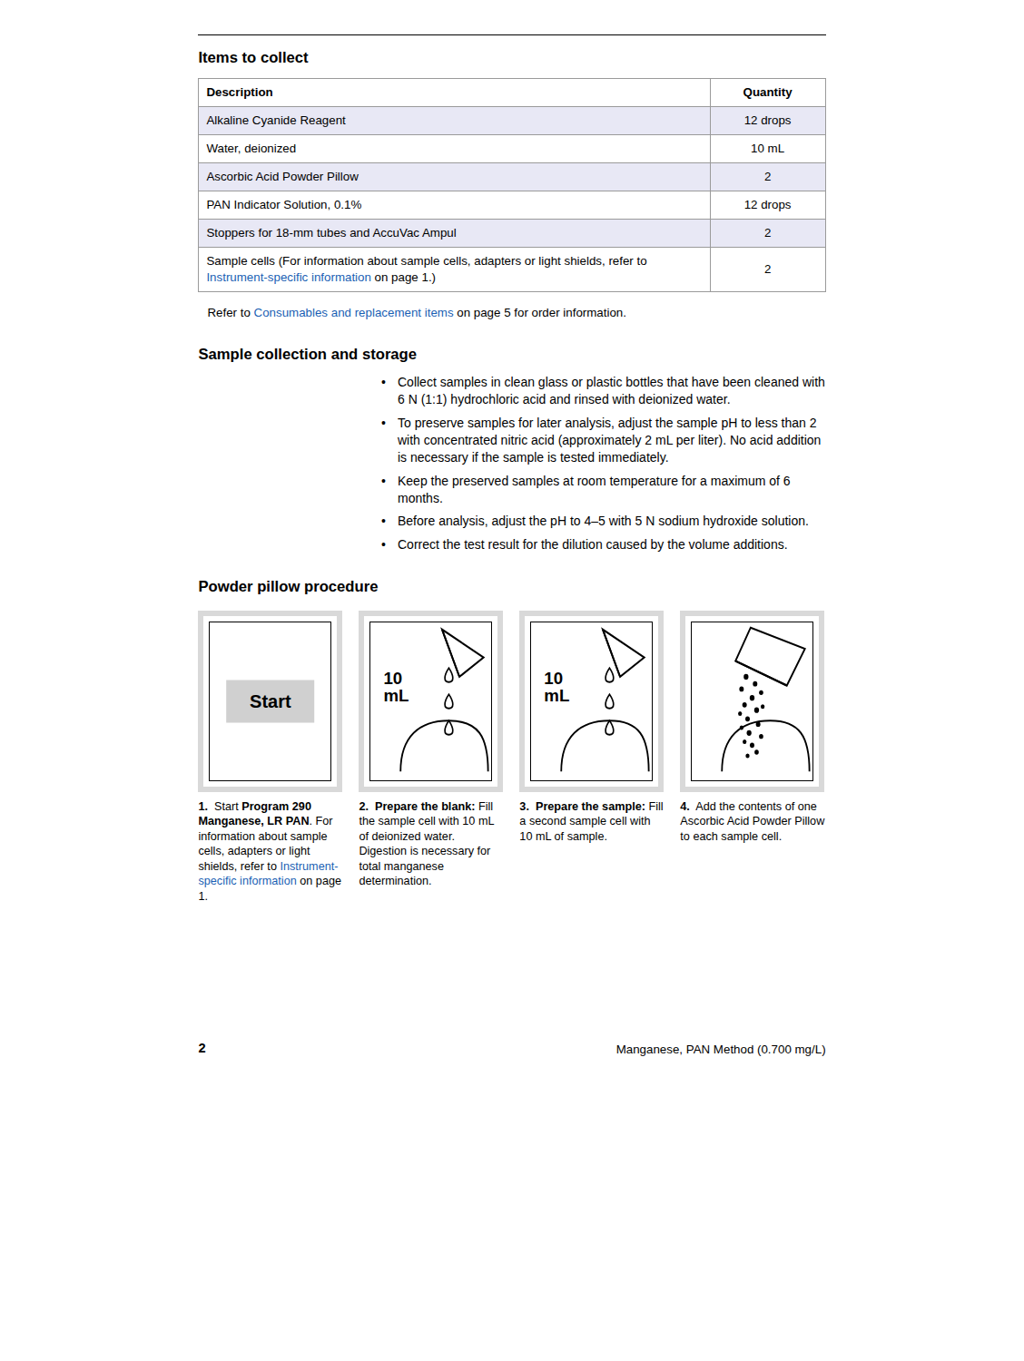Items to collect
| Description | Quantity |
| --- | --- |
| Alkaline Cyanide Reagent | 12 drops |
| Water, deionized | 10 mL |
| Ascorbic Acid Powder Pillow | 2 |
| PAN Indicator Solution, 0.1% | 12 drops |
| Stoppers for 18-mm tubes and AccuVac Ampul | 2 |
| Sample cells (For information about sample cells, adapters or light shields, refer to Instrument-specific information on page 1.) | 2 |
Refer to Consumables and replacement items on page 5 for order information.
Sample collection and storage
Collect samples in clean glass or plastic bottles that have been cleaned with 6 N (1:1) hydrochloric acid and rinsed with deionized water.
To preserve samples for later analysis, adjust the sample pH to less than 2 with concentrated nitric acid (approximately 2 mL per liter). No acid addition is necessary if the sample is tested immediately.
Keep the preserved samples at room temperature for a maximum of 6 months.
Before analysis, adjust the pH to 4–5 with 5 N sodium hydroxide solution.
Correct the test result for the dilution caused by the volume additions.
Powder pillow procedure
Start
1. Start Program 290 Manganese, LR PAN. For information about sample cells, adapters or light shields, refer to Instrument-specific information on page 1.
10
mL
2. Prepare the blank: Fill the sample cell with 10 mL of deionized water. Digestion is necessary for total manganese determination.
10
mL
3. Prepare the sample: Fill a second sample cell with 10 mL of sample.
4. Add the contents of one Ascorbic Acid Powder Pillow to each sample cell.
2
Manganese, PAN Method (0.700 mg/L)